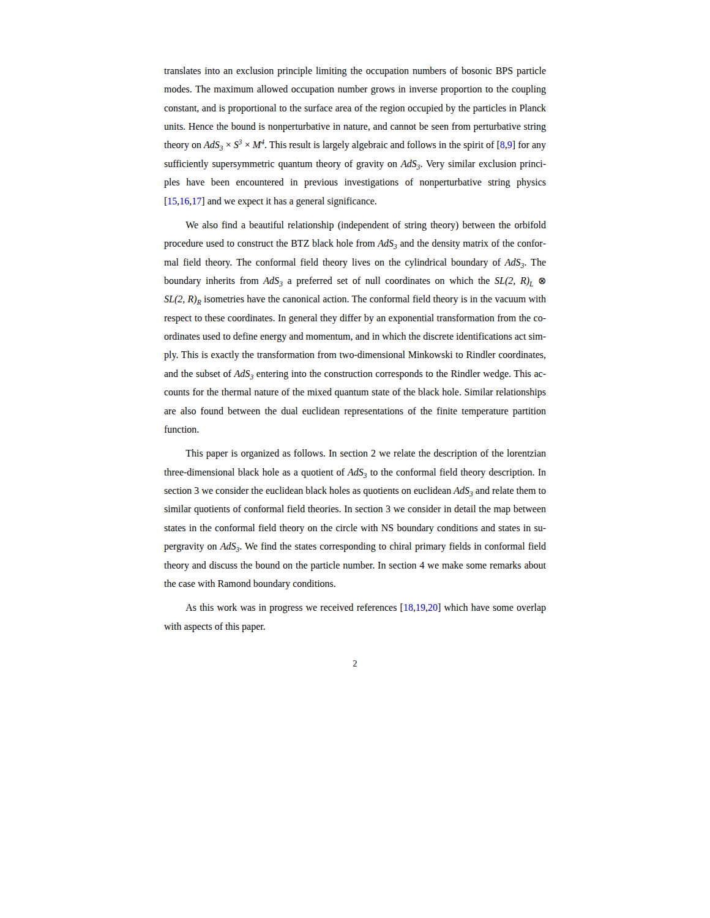translates into an exclusion principle limiting the occupation numbers of bosonic BPS particle modes. The maximum allowed occupation number grows in inverse proportion to the coupling constant, and is proportional to the surface area of the region occupied by the particles in Planck units. Hence the bound is nonperturbative in nature, and cannot be seen from perturbative string theory on AdS3 × S3 × M4. This result is largely algebraic and follows in the spirit of [8,9] for any sufficiently supersymmetric quantum theory of gravity on AdS3. Very similar exclusion principles have been encountered in previous investigations of nonperturbative string physics [15,16,17] and we expect it has a general significance.
We also find a beautiful relationship (independent of string theory) between the orbifold procedure used to construct the BTZ black hole from AdS3 and the density matrix of the conformal field theory. The conformal field theory lives on the cylindrical boundary of AdS3. The boundary inherits from AdS3 a preferred set of null coordinates on which the SL(2, R)L ⊗ SL(2, R)R isometries have the canonical action. The conformal field theory is in the vacuum with respect to these coordinates. In general they differ by an exponential transformation from the coordinates used to define energy and momentum, and in which the discrete identifications act simply. This is exactly the transformation from two-dimensional Minkowski to Rindler coordinates, and the subset of AdS3 entering into the construction corresponds to the Rindler wedge. This accounts for the thermal nature of the mixed quantum state of the black hole. Similar relationships are also found between the dual euclidean representations of the finite temperature partition function.
This paper is organized as follows. In section 2 we relate the description of the lorentzian three-dimensional black hole as a quotient of AdS3 to the conformal field theory description. In section 3 we consider the euclidean black holes as quotients on euclidean AdS3 and relate them to similar quotients of conformal field theories. In section 3 we consider in detail the map between states in the conformal field theory on the circle with NS boundary conditions and states in supergravity on AdS3. We find the states corresponding to chiral primary fields in conformal field theory and discuss the bound on the particle number. In section 4 we make some remarks about the case with Ramond boundary conditions.
As this work was in progress we received references [18,19,20] which have some overlap with aspects of this paper.
2